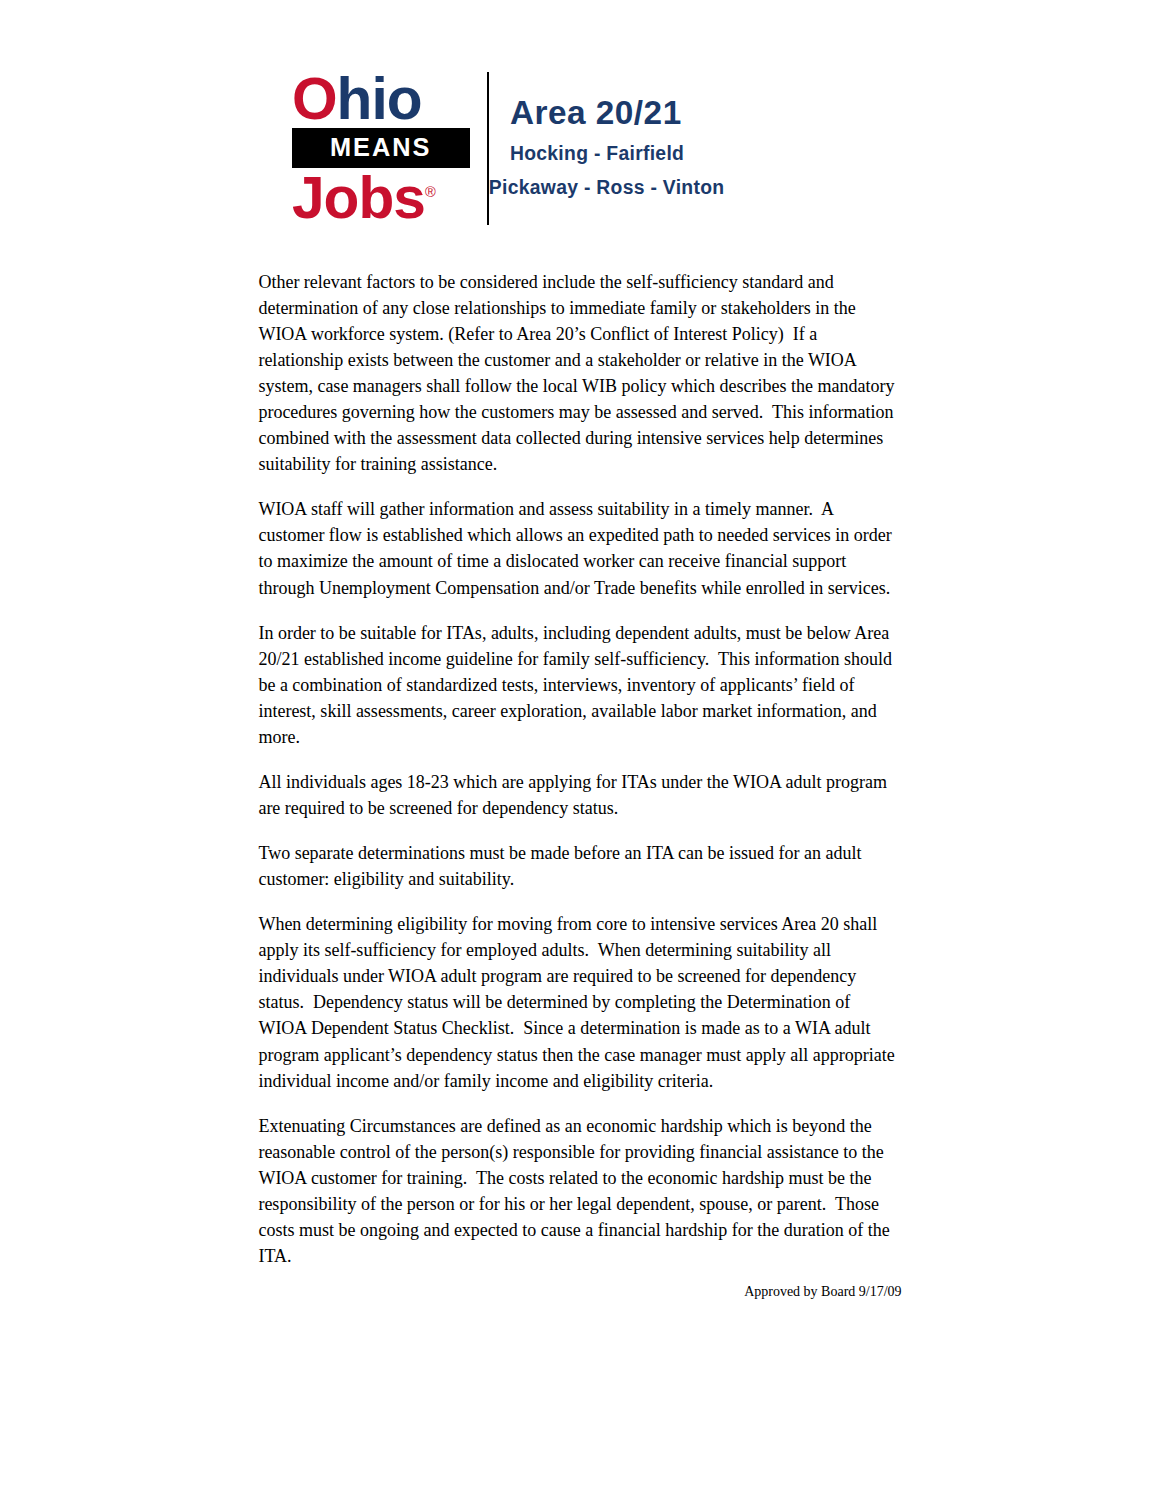Ohio
MEANS
Jobs®
Area 20/21
Hocking - Fairfield
Pickaway - Ross - Vinton
Other relevant factors to be considered include the self-sufficiency standard and determination of any close relationships to immediate family or stakeholders in the WIOA workforce system. (Refer to Area 20’s Conflict of Interest Policy) If a relationship exists between the customer and a stakeholder or relative in the WIOA system, case managers shall follow the local WIB policy which describes the mandatory procedures governing how the customers may be assessed and served. This information combined with the assessment data collected during intensive services help determines suitability for training assistance.
WIOA staff will gather information and assess suitability in a timely manner. A customer flow is established which allows an expedited path to needed services in order to maximize the amount of time a dislocated worker can receive financial support through Unemployment Compensation and/or Trade benefits while enrolled in services.
In order to be suitable for ITAs, adults, including dependent adults, must be below Area 20/21 established income guideline for family self-sufficiency. This information should be a combination of standardized tests, interviews, inventory of applicants’ field of interest, skill assessments, career exploration, available labor market information, and more.
All individuals ages 18-23 which are applying for ITAs under the WIOA adult program are required to be screened for dependency status.
Two separate determinations must be made before an ITA can be issued for an adult customer: eligibility and suitability.
When determining eligibility for moving from core to intensive services Area 20 shall apply its self-sufficiency for employed adults. When determining suitability all individuals under WIOA adult program are required to be screened for dependency status. Dependency status will be determined by completing the Determination of WIOA Dependent Status Checklist. Since a determination is made as to a WIA adult program applicant’s dependency status then the case manager must apply all appropriate individual income and/or family income and eligibility criteria.
Extenuating Circumstances are defined as an economic hardship which is beyond the reasonable control of the person(s) responsible for providing financial assistance to the WIOA customer for training. The costs related to the economic hardship must be the responsibility of the person or for his or her legal dependent, spouse, or parent. Those costs must be ongoing and expected to cause a financial hardship for the duration of the ITA.
Approved by Board 9/17/09